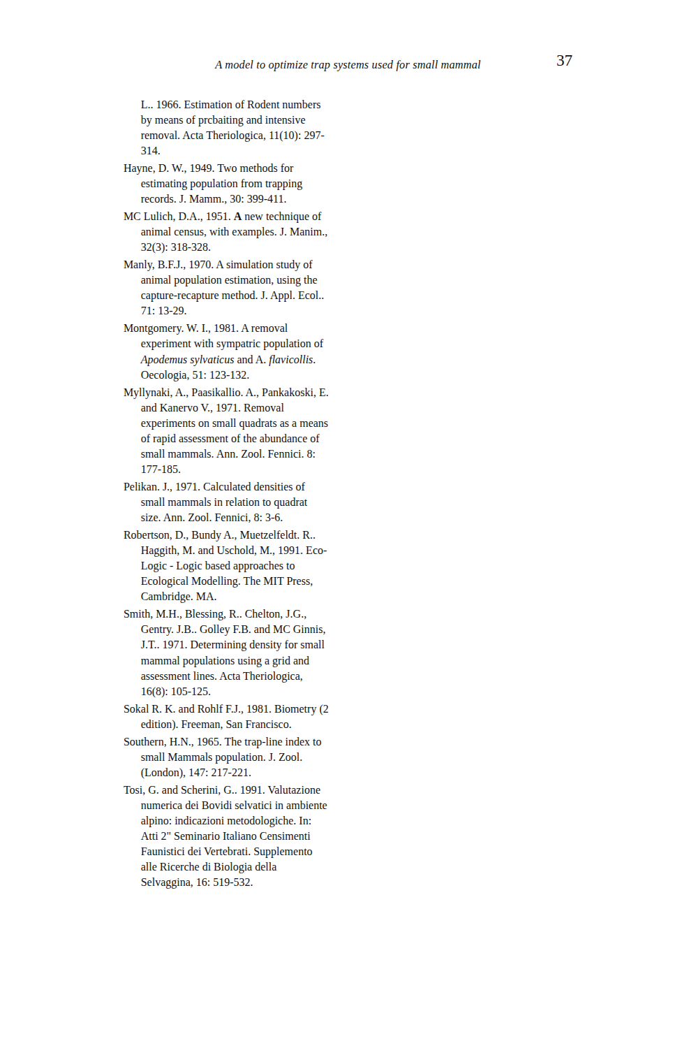A model to optimize trap systems used for small mammal 37
L.. 1966. Estimation of Rodent numbers by means of prcbaiting and intensive removal. Acta Theriologica, 11(10): 297-314.
Hayne, D. W., 1949. Two methods for estimating population from trapping records. J. Mamm., 30: 399-411.
MC Lulich, D.A., 1951. A new technique of animal census, with examples. J. Manim., 32(3): 318-328.
Manly, B.F.J., 1970. A simulation study of animal population estimation, using the capture-recapture method. J. Appl. Ecol.. 71: 13-29.
Montgomery. W. I., 1981. A removal experiment with sympatric population of Apodemus sylvaticus and A. flavicollis. Oecologia, 51: 123-132.
Myllynaki, A., Paasikallio. A., Pankakoski, E. and Kanervo V., 1971. Removal experiments on small quadrats as a means of rapid assessment of the abundance of small mammals. Ann. Zool. Fennici. 8: 177-185.
Pelikan. J., 1971. Calculated densities of small mammals in relation to quadrat size. Ann. Zool. Fennici, 8: 3-6.
Robertson, D., Bundy A., Muetzelfeldt. R.. Haggith, M. and Uschold, M., 1991. Eco-Logic - Logic based approaches to Ecological Modelling. The MIT Press, Cambridge. MA.
Smith, M.H., Blessing, R.. Chelton, J.G., Gentry. J.B.. Golley F.B. and MC Ginnis, J.T.. 1971. Determining density for small mammal populations using a grid and assessment lines. Acta Theriologica, 16(8): 105-125.
Sokal R. K. and Rohlf F.J., 1981. Biometry (2 edition). Freeman, San Francisco.
Southern, H.N., 1965. The trap-line index to small Mammals population. J. Zool. (London), 147: 217-221.
Tosi, G. and Scherini, G.. 1991. Valutazione numerica dei Bovidi selvatici in ambiente alpino: indicazioni metodologiche. In: Atti 2" Seminario Italiano Censimenti Faunistici dei Vertebrati. Supplemento alle Ricerche di Biologia della Selvaggina, 16: 519-532.